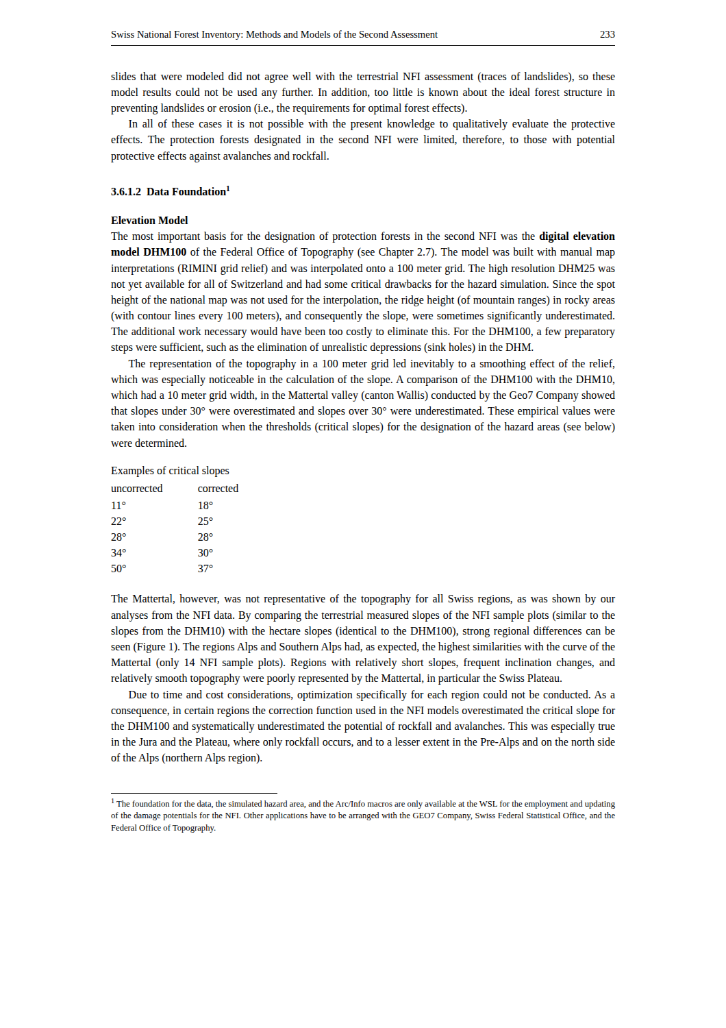Swiss National Forest Inventory: Methods and Models of the Second Assessment 233
slides that were modeled did not agree well with the terrestrial NFI assessment (traces of landslides), so these model results could not be used any further. In addition, too little is known about the ideal forest structure in preventing landslides or erosion (i.e., the requirements for optimal forest effects).
In all of these cases it is not possible with the present knowledge to qualitatively evaluate the protective effects. The protection forests designated in the second NFI were limited, therefore, to those with potential protective effects against avalanches and rockfall.
3.6.1.2 Data Foundation1
Elevation Model
The most important basis for the designation of protection forests in the second NFI was the digital elevation model DHM100 of the Federal Office of Topography (see Chapter 2.7). The model was built with manual map interpretations (RIMINI grid relief) and was interpolated onto a 100 meter grid. The high resolution DHM25 was not yet available for all of Switzerland and had some critical drawbacks for the hazard simulation. Since the spot height of the national map was not used for the interpolation, the ridge height (of mountain ranges) in rocky areas (with contour lines every 100 meters), and consequently the slope, were sometimes significantly underestimated. The additional work necessary would have been too costly to eliminate this. For the DHM100, a few preparatory steps were sufficient, such as the elimination of unrealistic depressions (sink holes) in the DHM.
The representation of the topography in a 100 meter grid led inevitably to a smoothing effect of the relief, which was especially noticeable in the calculation of the slope. A comparison of the DHM100 with the DHM10, which had a 10 meter grid width, in the Mattertal valley (canton Wallis) conducted by the Geo7 Company showed that slopes under 30° were overestimated and slopes over 30° were underestimated. These empirical values were taken into consideration when the thresholds (critical slopes) for the designation of the hazard areas (see below) were determined.
Examples of critical slopes
| uncorrected | corrected |
| --- | --- |
| 11° | 18° |
| 22° | 25° |
| 28° | 28° |
| 34° | 30° |
| 50° | 37° |
The Mattertal, however, was not representative of the topography for all Swiss regions, as was shown by our analyses from the NFI data. By comparing the terrestrial measured slopes of the NFI sample plots (similar to the slopes from the DHM10) with the hectare slopes (identical to the DHM100), strong regional differences can be seen (Figure 1). The regions Alps and Southern Alps had, as expected, the highest similarities with the curve of the Mattertal (only 14 NFI sample plots). Regions with relatively short slopes, frequent inclination changes, and relatively smooth topography were poorly represented by the Mattertal, in particular the Swiss Plateau.
Due to time and cost considerations, optimization specifically for each region could not be conducted. As a consequence, in certain regions the correction function used in the NFI models overestimated the critical slope for the DHM100 and systematically underestimated the potential of rockfall and avalanches. This was especially true in the Jura and the Plateau, where only rockfall occurs, and to a lesser extent in the Pre-Alps and on the north side of the Alps (northern Alps region).
1 The foundation for the data, the simulated hazard area, and the Arc/Info macros are only available at the WSL for the employment and updating of the damage potentials for the NFI. Other applications have to be arranged with the GEO7 Company, Swiss Federal Statistical Office, and the Federal Office of Topography.